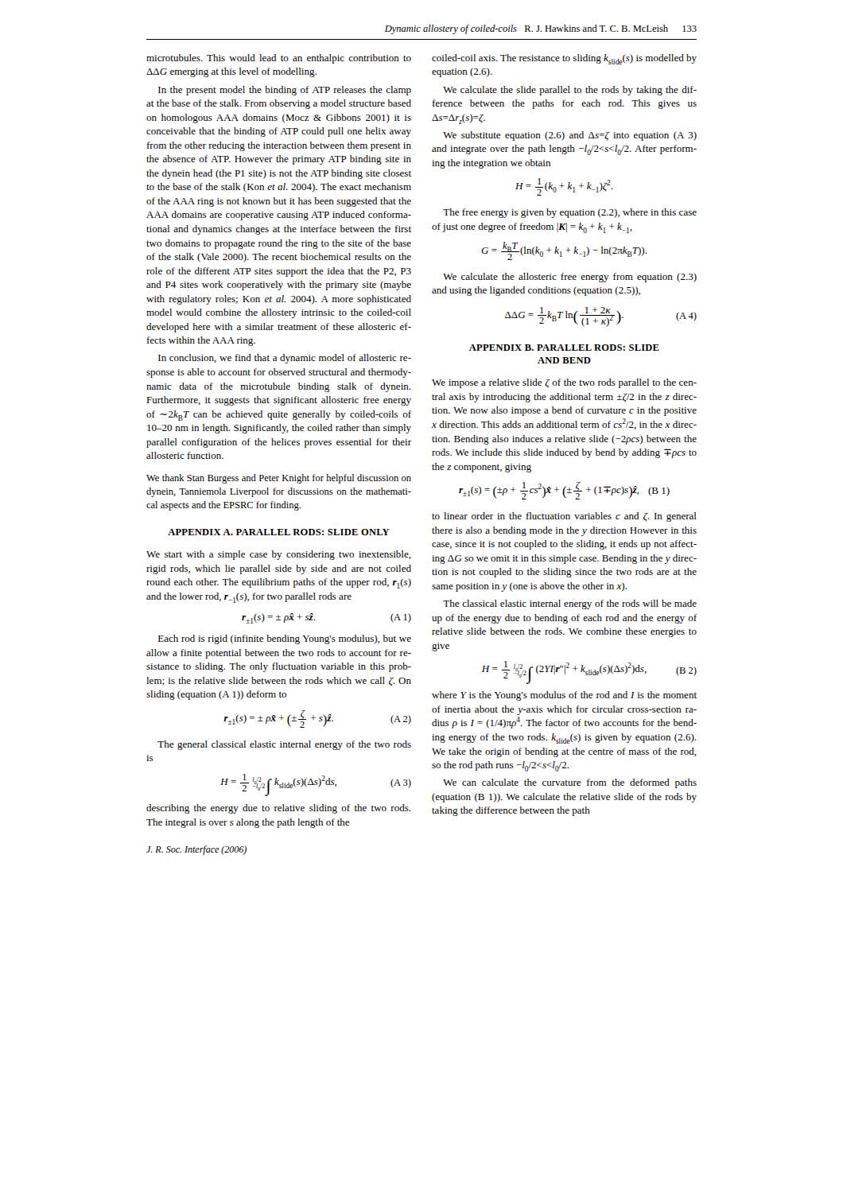Dynamic allostery of coiled-coils R. J. Hawkins and T. C. B. McLeish 133
microtubules. This would lead to an enthalpic contribution to ΔΔG emerging at this level of modelling.
In the present model the binding of ATP releases the clamp at the base of the stalk. From observing a model structure based on homologous AAA domains (Mocz & Gibbons 2001) it is conceivable that the binding of ATP could pull one helix away from the other reducing the interaction between them present in the absence of ATP. However the primary ATP binding site in the dynein head (the P1 site) is not the ATP binding site closest to the base of the stalk (Kon et al. 2004). The exact mechanism of the AAA ring is not known but it has been suggested that the AAA domains are cooperative causing ATP induced conformational and dynamics changes at the interface between the first two domains to propagate round the ring to the site of the base of the stalk (Vale 2000). The recent biochemical results on the role of the different ATP sites support the idea that the P2, P3 and P4 sites work cooperatively with the primary site (maybe with regulatory roles; Kon et al. 2004). A more sophisticated model would combine the allostery intrinsic to the coiled-coil developed here with a similar treatment of these allosteric effects within the AAA ring.
In conclusion, we find that a dynamic model of allosteric response is able to account for observed structural and thermodynamic data of the microtubule binding stalk of dynein. Furthermore, it suggests that significant allosteric free energy of ∼2kBT can be achieved quite generally by coiled-coils of 10–20 nm in length. Significantly, the coiled rather than simply parallel configuration of the helices proves essential for their allosteric function.
We thank Stan Burgess and Peter Knight for helpful discussion on dynein, Tanniemola Liverpool for discussions on the mathematical aspects and the EPSRC for finding.
Appendix A. Parallel rods: slide only
We start with a simple case by considering two inextensible, rigid rods, which lie parallel side by side and are not coiled round each other. The equilibrium paths of the upper rod, r1(s) and the lower rod, r−1(s), for two parallel rods are
r±1(s) = ± ρx̂ + sẑ. (A 1)
Each rod is rigid (infinite bending Young's modulus), but we allow a finite potential between the two rods to account for resistance to sliding. The only fluctuation variable in this problem; is the relative slide between the rods which we call ζ. On sliding (equation (A 1)) deform to
r±1(s) = ± ρx̂ + (±ζ 2 + s) ẑ. (A 2)
The general classical elastic internal energy of the two rods is
H = 12 l0/2−l0/2∫ kslide(s)(Δs)2ds, (A 3)
describing the energy due to relative sliding of the two rods. The integral is over s along the path length of the
coiled-coil axis. The resistance to sliding kslide(s) is modelled by equation (2.6).
We calculate the slide parallel to the rods by taking the difference between the paths for each rod. This gives us Δs=Δrz(s)=ζ.
We substitute equation (2.6) and Δs=ζ into equation (A 3) and integrate over the path length −l0/2<s<l0/2. After performing the integration we obtain
H = 12(k0 + k1 + k−1)ζ2.
The free energy is given by equation (2.2), where in this case of just one degree of freedom |K| = k0 + k1 + k−1,
G = kBT 2(ln(k0 + k1 + k−1) − ln(2πkBT)).
We calculate the allosteric free energy from equation (2.3) and using the liganded conditions (equation (2.5)),
ΔΔG = 12 kBT ln(1 + 2κ(1 + κ)2). (A 4)
Appendix B. Parallel rods: slide
and bend
We impose a relative slide ζ of the two rods parallel to the central axis by introducing the additional term ±ζ/2 in the z direction. We now also impose a bend of curvature c in the positive x direction. This adds an additional term of cs2/2, in the x direction. Bending also induces a relative slide (−2ρcs) between the rods. We include this slide induced by bend by adding ∓ρcs to the z component, giving
r±1(s) = (±ρ + 12 cs2) x̂ + (±ζ 2 + (1∓ρc)s) ẑ, (B 1)
to linear order in the fluctuation variables c and ζ. In general there is also a bending mode in the y direction However in this case, since it is not coupled to the sliding, it ends up not affecting ΔG so we omit it in this simple case. Bending in the y direction is not coupled to the sliding since the two rods are at the same position in y (one is above the other in x).
The classical elastic internal energy of the rods will be made up of the energy due to bending of each rod and the energy of relative slide between the rods. We combine these energies to give
H = 12 l0/2−l0/2∫ (2YI|r″|2 + kslide(s)(Δs)2)ds, (B 2)
where Y is the Young's modulus of the rod and I is the moment of inertia about the y-axis which for circular cross-section radius ρ is I = (1/4)πρ4. The factor of two accounts for the bending energy of the two rods. kslide(s) is given by equation (2.6). We take the origin of bending at the centre of mass of the rod, so the rod path runs −l0/2<s<l0/2.
We can calculate the curvature from the deformed paths (equation (B 1)). We calculate the relative slide of the rods by taking the difference between the path
J. R. Soc. Interface (2006)